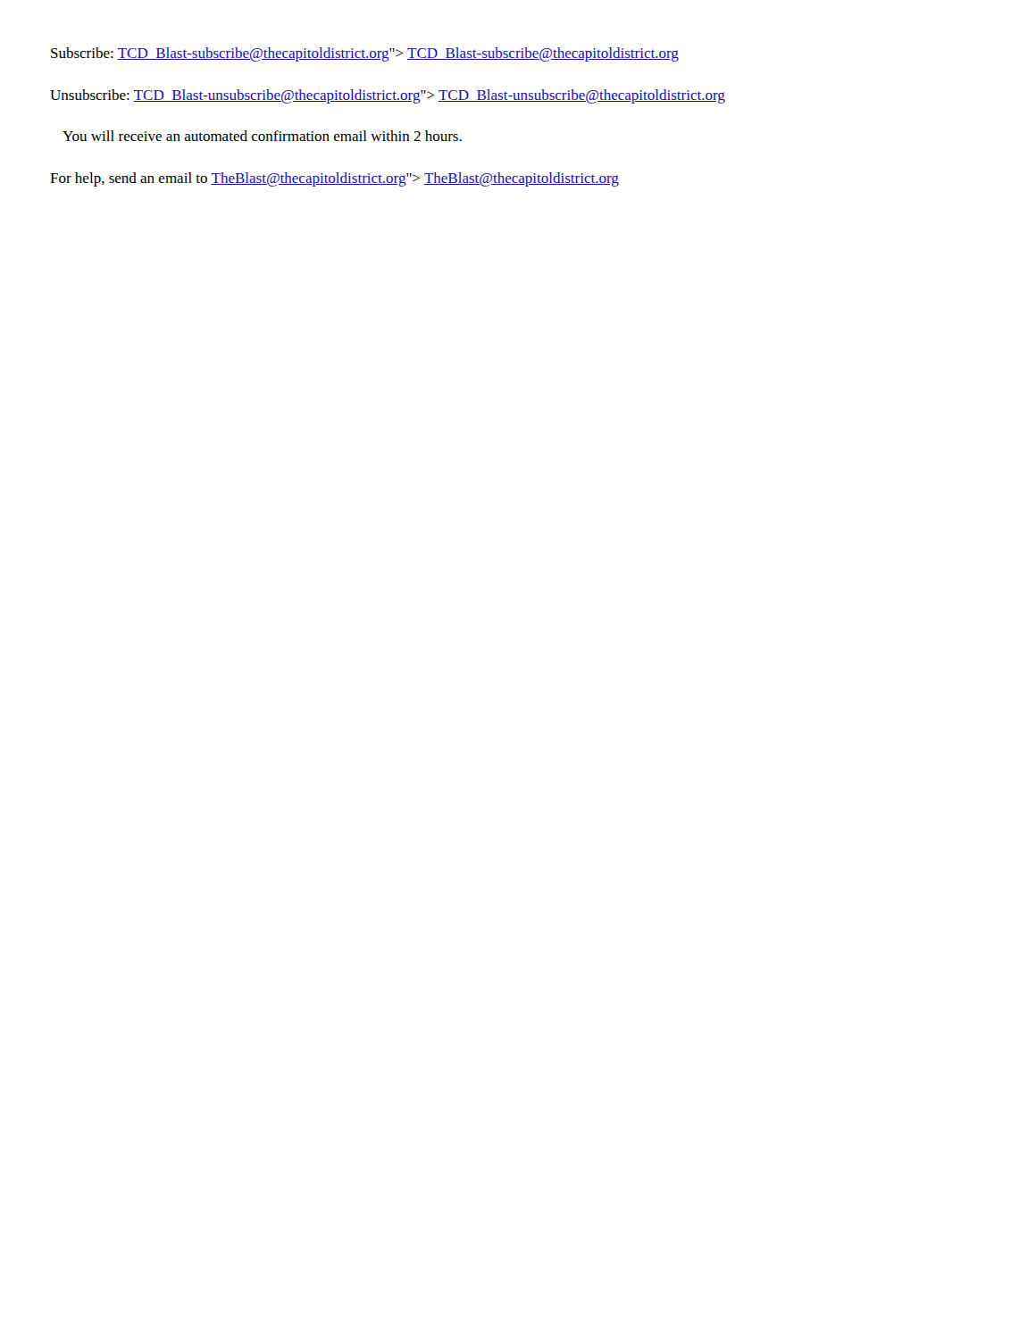Subscribe: TCD_Blast-subscribe@thecapitoldistrict.org"> TCD_Blast-subscribe@thecapitoldistrict.org
Unsubscribe: TCD_Blast-unsubscribe@thecapitoldistrict.org"> TCD_Blast-unsubscribe@thecapitoldistrict.org
You will receive an automated confirmation email within 2 hours.
For help, send an email to TheBlast@thecapitoldistrict.org"> TheBlast@thecapitoldistrict.org